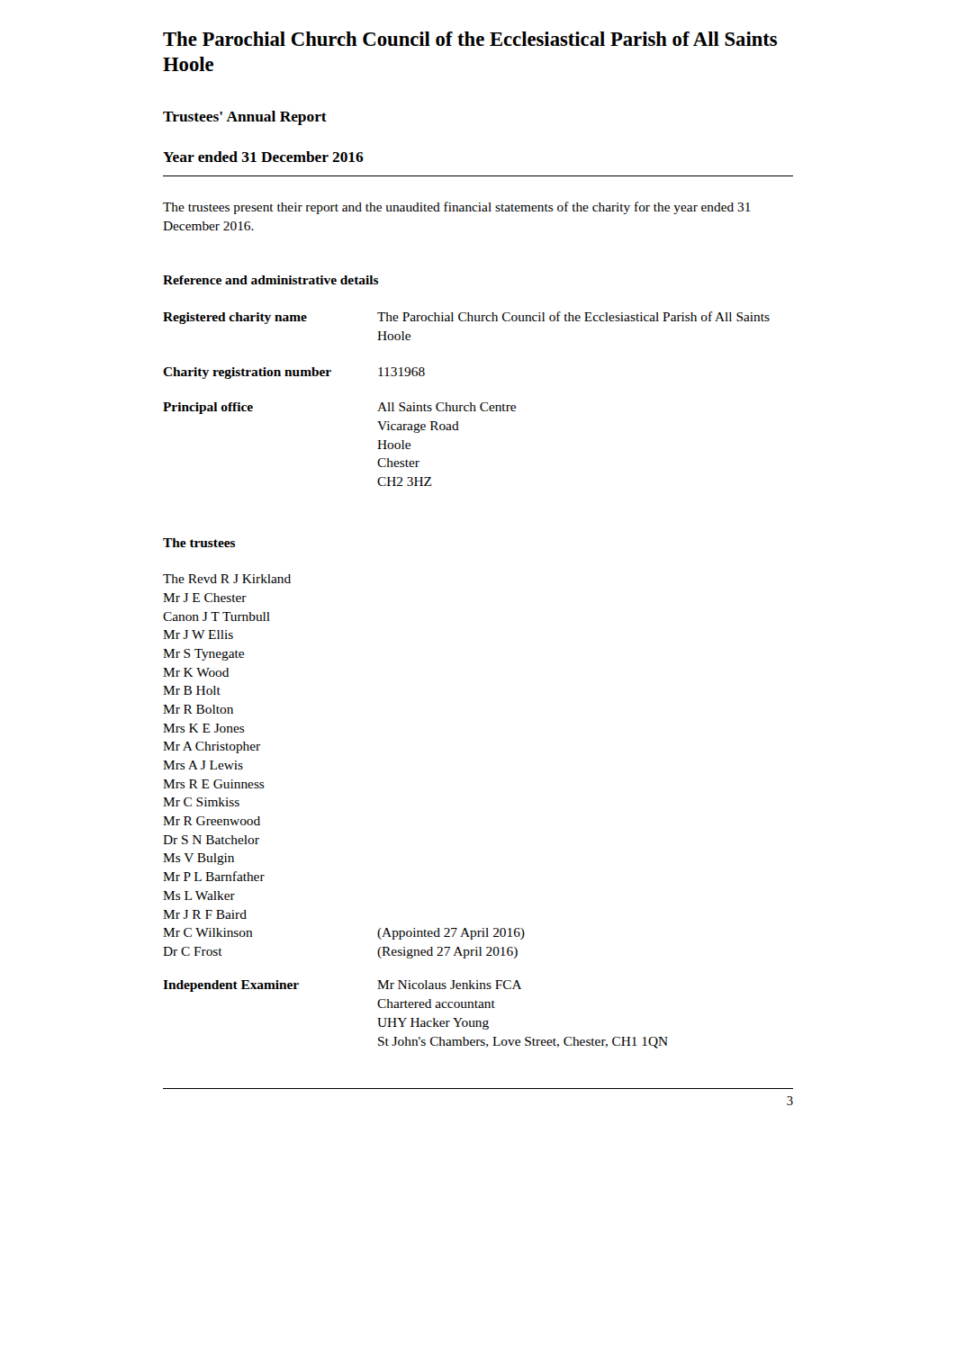The Parochial Church Council of the Ecclesiastical Parish of All Saints Hoole
Trustees' Annual Report
Year ended 31 December 2016
The trustees present their report and the unaudited financial statements of the charity for the year ended 31 December 2016.
Reference and administrative details
| Registered charity name | The Parochial Church Council of the Ecclesiastical Parish of All Saints Hoole |
| Charity registration number | 1131968 |
| Principal office | All Saints Church Centre Vicarage Road Hoole Chester CH2 3HZ |
The trustees
| The Revd R J Kirkland | |
| Mr J E Chester | |
| Canon J T Turnbull | |
| Mr J W Ellis | |
| Mr S Tynegate | |
| Mr K Wood | |
| Mr B Holt | |
| Mr R Bolton | |
| Mrs K E Jones | |
| Mr A Christopher | |
| Mrs A J Lewis | |
| Mrs R E Guinness | |
| Mr C Simkiss | |
| Mr R Greenwood | |
| Dr S N Batchelor | |
| Ms V Bulgin | |
| Mr P L Barnfather | |
| Ms L Walker | |
| Mr J R F Baird | |
| Mr C Wilkinson | (Appointed 27 April 2016) |
| Dr C Frost | (Resigned 27 April 2016) |
| Independent Examiner | Mr Nicolaus Jenkins FCA Chartered accountant UHY Hacker Young St John's Chambers, Love Street, Chester, CH1 1QN |
3